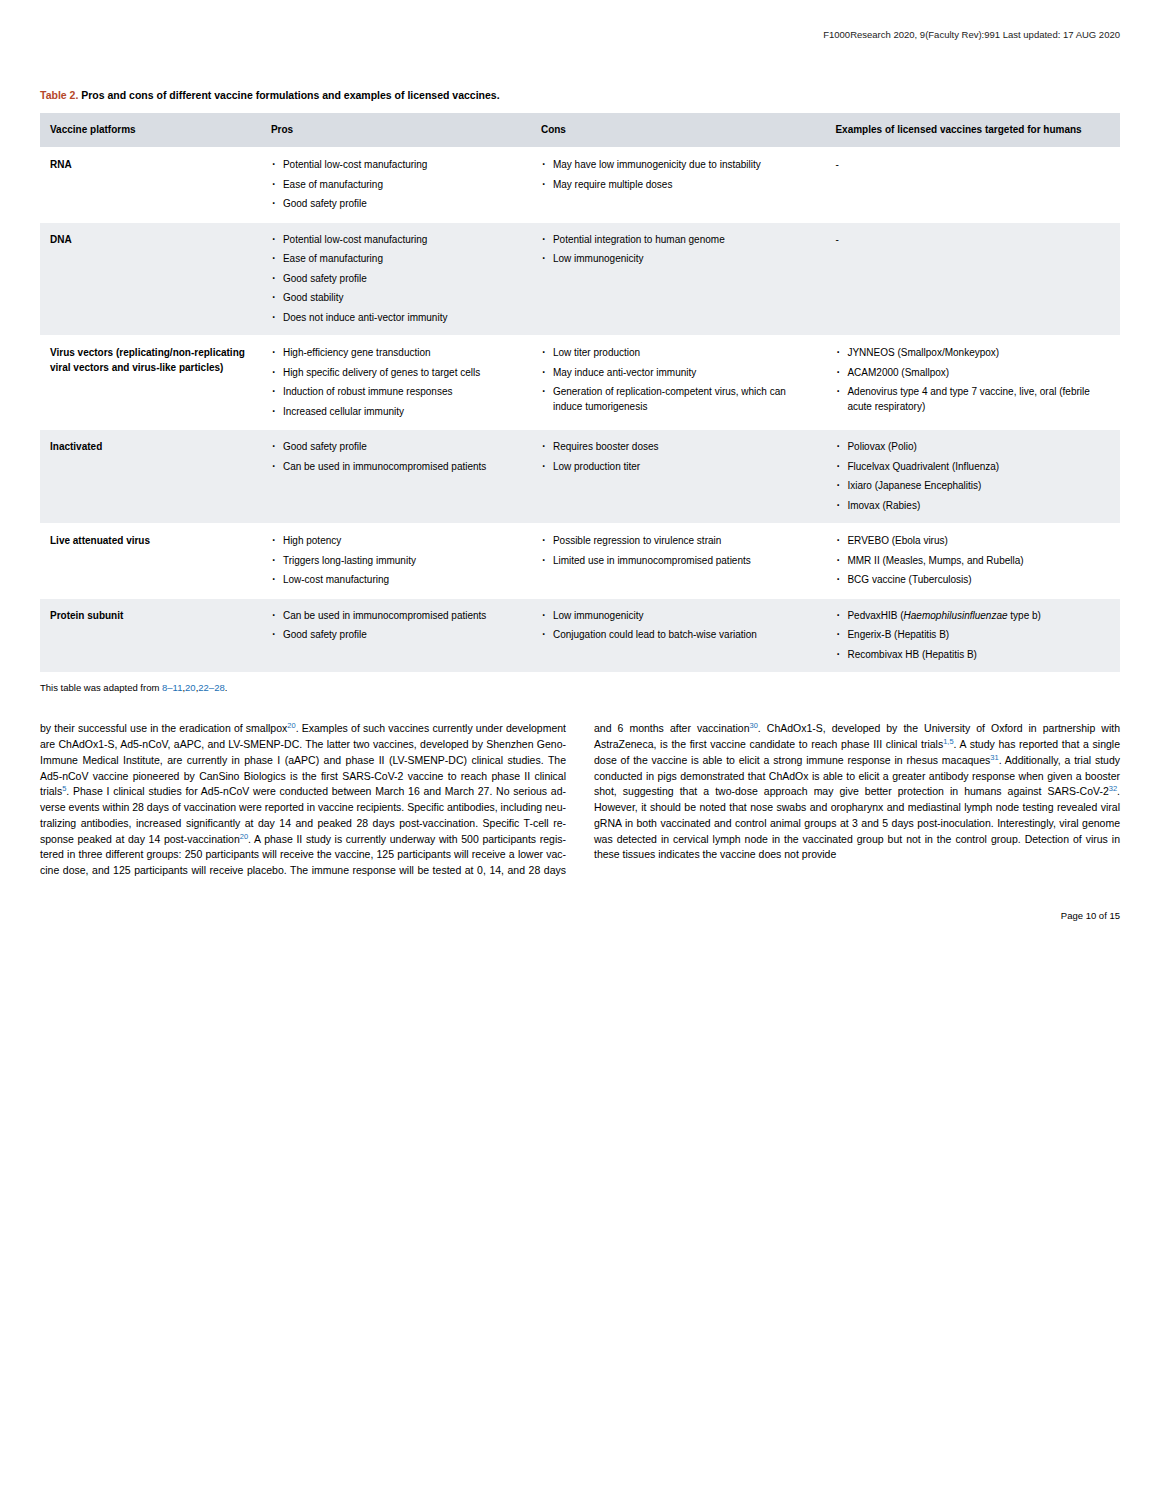F1000Research 2020, 9(Faculty Rev):991 Last updated: 17 AUG 2020
Table 2. Pros and cons of different vaccine formulations and examples of licensed vaccines.
| Vaccine platforms | Pros | Cons | Examples of licensed vaccines targeted for humans |
| --- | --- | --- | --- |
| RNA | Potential low-cost manufacturing Ease of manufacturing Good safety profile | May have low immunogenicity due to instability May require multiple doses | - |
| DNA | Potential low-cost manufacturing Ease of manufacturing Good safety profile Good stability Does not induce anti-vector immunity | Potential integration to human genome Low immunogenicity | - |
| Virus vectors (replicating/non-replicating viral vectors and virus-like particles) | High-efficiency gene transduction High specific delivery of genes to target cells Induction of robust immune responses Increased cellular immunity | Low titer production May induce anti-vector immunity Generation of replication-competent virus, which can induce tumorigenesis | JYNNEOS (Smallpox/Monkeypox) ACAM2000 (Smallpox) Adenovirus type 4 and type 7 vaccine, live, oral (febrile acute respiratory) |
| Inactivated | Good safety profile Can be used in immunocompromised patients | Requires booster doses Low production titer | Poliovax (Polio) Flucelvax Quadrivalent (Influenza) Ixiaro (Japanese Encephalitis) Imovax (Rabies) |
| Live attenuated virus | High potency Triggers long-lasting immunity Low-cost manufacturing | Possible regression to virulence strain Limited use in immunocompromised patients | ERVEBO (Ebola virus) MMR II (Measles, Mumps, and Rubella) BCG vaccine (Tuberculosis) |
| Protein subunit | Can be used in immunocompromised patients Good safety profile | Low immunogenicity Conjugation could lead to batch-wise variation | PedvaxHIB ( Haemophilusinfluenzae type b) Engerix-B (Hepatitis B) Recombivax HB (Hepatitis B) |
This table was adapted from 8–11,20,22–28.
by their successful use in the eradication of smallpox20. Examples of such vaccines currently under development are ChAdOx1-S, Ad5-nCoV, aAPC, and LV-SMENP-DC. The latter two vaccines, developed by Shenzhen Geno-Immune Medical Institute, are currently in phase I (aAPC) and phase II (LV-SMENP-DC) clinical studies. The Ad5-nCoV vaccine pioneered by CanSino Biologics is the first SARS-CoV-2 vaccine to reach phase II clinical trials5. Phase I clinical studies for Ad5-nCoV were conducted between March 16 and March 27. No serious adverse events within 28 days of vaccination were reported in vaccine recipients. Specific antibodies, including neutralizing antibodies, increased significantly at day 14 and peaked 28 days post-vaccination. Specific T-cell response peaked at day 14 post-vaccination20. A phase II study is currently underway with 500 participants registered in three different groups: 250 participants will receive the vaccine, 125 participants will receive a lower vaccine dose, and 125 participants will receive placebo. The immune response will be tested at 0, 14, and 28 days and 6 months after vaccination30. ChAdOx1-S, developed by the University of Oxford in partnership with AstraZeneca, is the first vaccine candidate to reach phase III clinical trials1,5. A study has reported that a single dose of the vaccine is able to elicit a strong immune response in rhesus macaques31. Additionally, a trial study conducted in pigs demonstrated that ChAdOx is able to elicit a greater antibody response when given a booster shot, suggesting that a two-dose approach may give better protection in humans against SARS-CoV-232. However, it should be noted that nose swabs and oropharynx and mediastinal lymph node testing revealed viral gRNA in both vaccinated and control animal groups at 3 and 5 days post-inoculation. Interestingly, viral genome was detected in cervical lymph node in the vaccinated group but not in the control group. Detection of virus in these tissues indicates the vaccine does not provide
Page 10 of 15